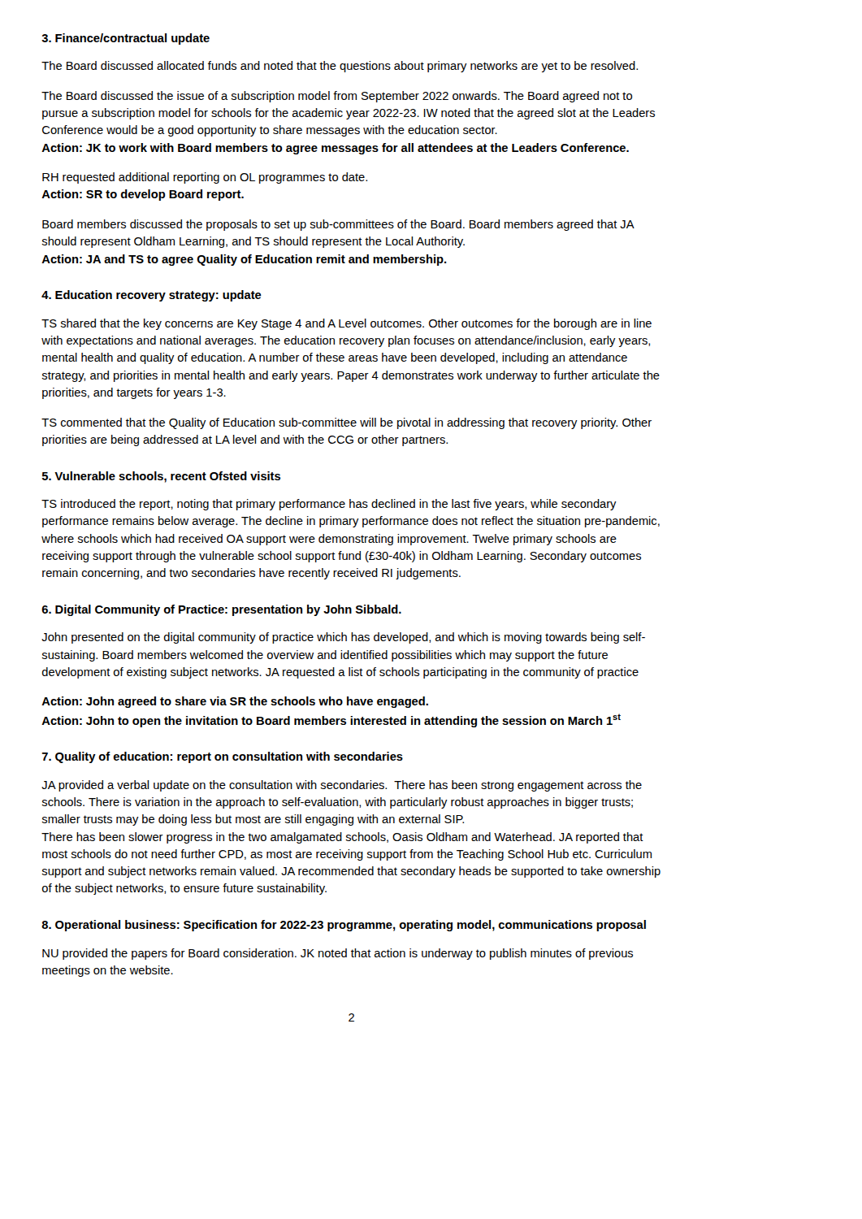3. Finance/contractual update
The Board discussed allocated funds and noted that the questions about primary networks are yet to be resolved.
The Board discussed the issue of a subscription model from September 2022 onwards. The Board agreed not to pursue a subscription model for schools for the academic year 2022-23. IW noted that the agreed slot at the Leaders Conference would be a good opportunity to share messages with the education sector.
Action: JK to work with Board members to agree messages for all attendees at the Leaders Conference.
RH requested additional reporting on OL programmes to date.
Action: SR to develop Board report.
Board members discussed the proposals to set up sub-committees of the Board. Board members agreed that JA should represent Oldham Learning, and TS should represent the Local Authority.
Action: JA and TS to agree Quality of Education remit and membership.
4. Education recovery strategy: update
TS shared that the key concerns are Key Stage 4 and A Level outcomes. Other outcomes for the borough are in line with expectations and national averages. The education recovery plan focuses on attendance/inclusion, early years, mental health and quality of education. A number of these areas have been developed, including an attendance strategy, and priorities in mental health and early years. Paper 4 demonstrates work underway to further articulate the priorities, and targets for years 1-3.
TS commented that the Quality of Education sub-committee will be pivotal in addressing that recovery priority. Other priorities are being addressed at LA level and with the CCG or other partners.
5. Vulnerable schools, recent Ofsted visits
TS introduced the report, noting that primary performance has declined in the last five years, while secondary performance remains below average. The decline in primary performance does not reflect the situation pre-pandemic, where schools which had received OA support were demonstrating improvement. Twelve primary schools are receiving support through the vulnerable school support fund (£30-40k) in Oldham Learning. Secondary outcomes remain concerning, and two secondaries have recently received RI judgements.
6. Digital Community of Practice: presentation by John Sibbald.
John presented on the digital community of practice which has developed, and which is moving towards being self-sustaining. Board members welcomed the overview and identified possibilities which may support the future development of existing subject networks. JA requested a list of schools participating in the community of practice
Action: John agreed to share via SR the schools who have engaged.
Action: John to open the invitation to Board members interested in attending the session on March 1st
7. Quality of education: report on consultation with secondaries
JA provided a verbal update on the consultation with secondaries. There has been strong engagement across the schools. There is variation in the approach to self-evaluation, with particularly robust approaches in bigger trusts; smaller trusts may be doing less but most are still engaging with an external SIP.
There has been slower progress in the two amalgamated schools, Oasis Oldham and Waterhead. JA reported that most schools do not need further CPD, as most are receiving support from the Teaching School Hub etc. Curriculum support and subject networks remain valued. JA recommended that secondary heads be supported to take ownership of the subject networks, to ensure future sustainability.
8. Operational business: Specification for 2022-23 programme, operating model, communications proposal
NU provided the papers for Board consideration. JK noted that action is underway to publish minutes of previous meetings on the website.
2